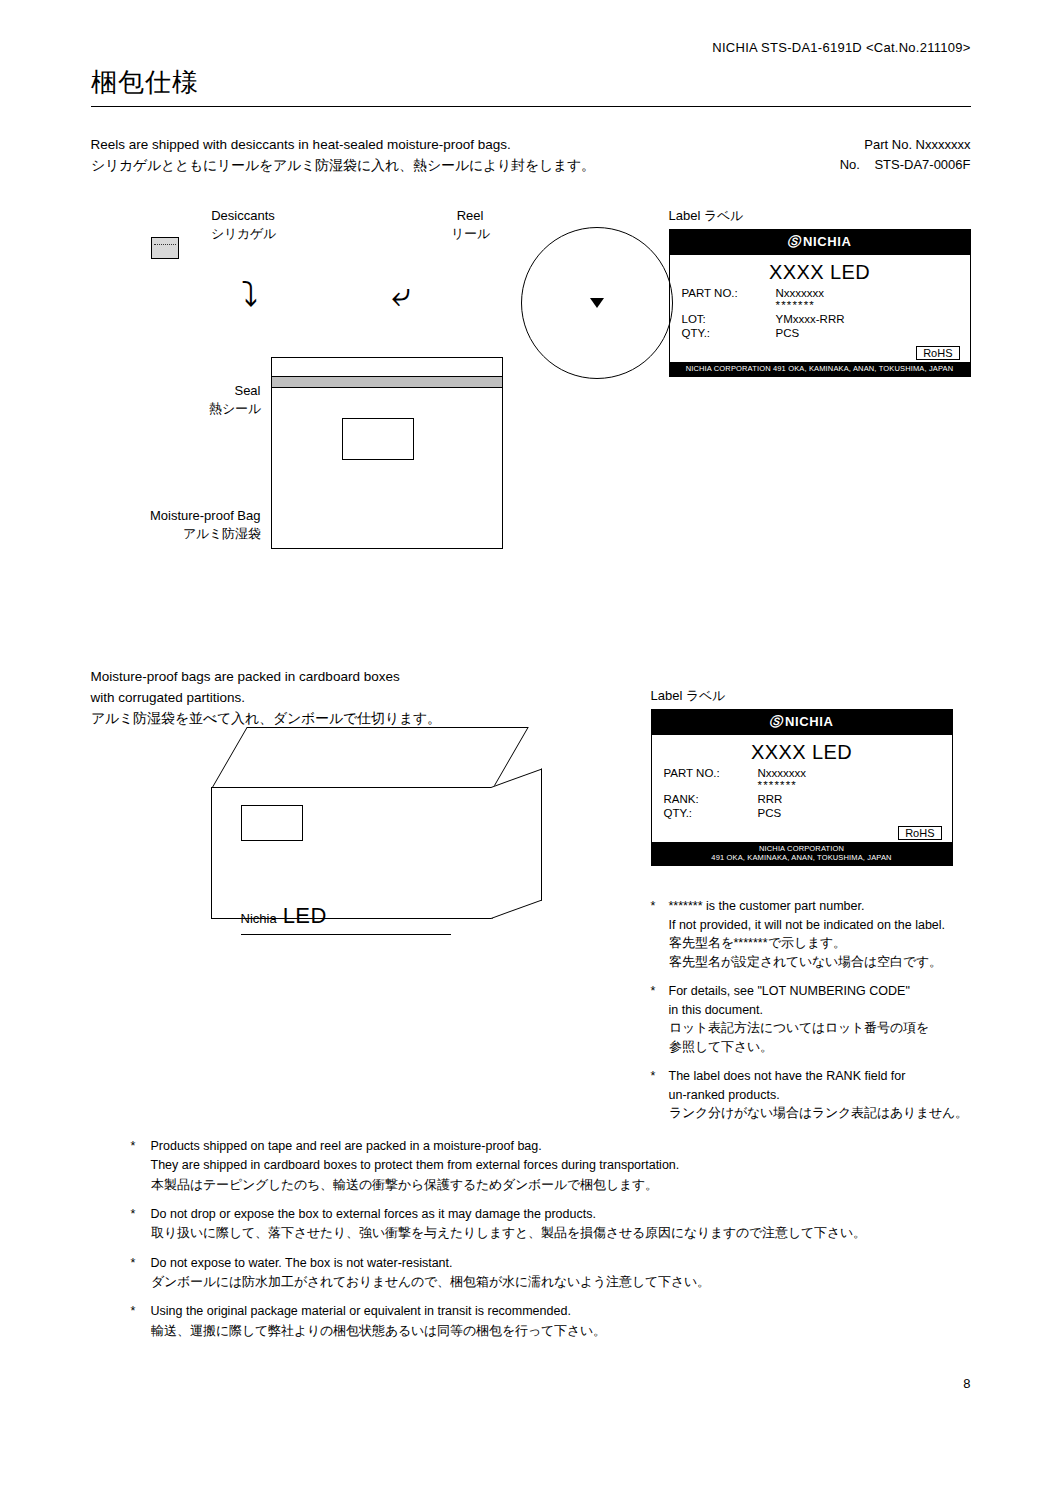NICHIA STS-DA1-6191D <Cat.No.211109>
梱包仕様
Part No. Nxxxxxxx
No. STS-DA7-0006F
Reels are shipped with desiccants in heat-sealed moisture-proof bags. シリカゲルとともにリールをアルミ防湿袋に入れ、熱シールにより封をします。
Label ラベル
ⓈNICHIA
XXXX LED
| PART NO.: | Nxxxxxxx ******* |
| LOT: | YMxxxx-RRR |
| QTY.: | PCS |
RoHS
NICHIA CORPORATION 491 OKA, KAMINAKA, ANAN, TOKUSHIMA, JAPAN
Desiccants
シリカゲル
Reel
リール
Seal
熱シール
Moisture-proof Bag
アルミ防湿袋
⤵
⤶
Moisture-proof bags are packed in cardboard boxes
with corrugated partitions.
アルミ防湿袋を並べて入れ、ダンボールで仕切ります。
Label ラベル
ⓈNICHIA
XXXX LED
| PART NO.: | Nxxxxxxx ******* |
| RANK: | RRR |
| QTY.: | PCS |
RoHS
NICHIA CORPORATION
491 OKA, KAMINAKA, ANAN, TOKUSHIMA, JAPAN
NichiaLED
*
******* is the customer part number.
If not provided, it will not be indicated on the label.
客先型名を*******で示します。
客先型名が設定されていない場合は空白です。
*
For details, see "LOT NUMBERING CODE"
in this document.
ロット表記方法についてはロット番号の項を
参照して下さい。
*
The label does not have the RANK field for
un-ranked products.
ランク分けがない場合はランク表記はありません。
*
Products shipped on tape and reel are packed in a moisture-proof bag.
They are shipped in cardboard boxes to protect them from external forces during transportation.
本製品はテーピングしたのち、輸送の衝撃から保護するためダンボールで梱包します。
*
Do not drop or expose the box to external forces as it may damage the products.
取り扱いに際して、落下させたり、強い衝撃を与えたりしますと、製品を損傷させる原因になりますので注意して下さい。
*
Do not expose to water. The box is not water-resistant.
ダンボールには防水加工がされておりませんので、梱包箱が水に濡れないよう注意して下さい。
*
Using the original package material or equivalent in transit is recommended.
輸送、運搬に際して弊社よりの梱包状態あるいは同等の梱包を行って下さい。
8